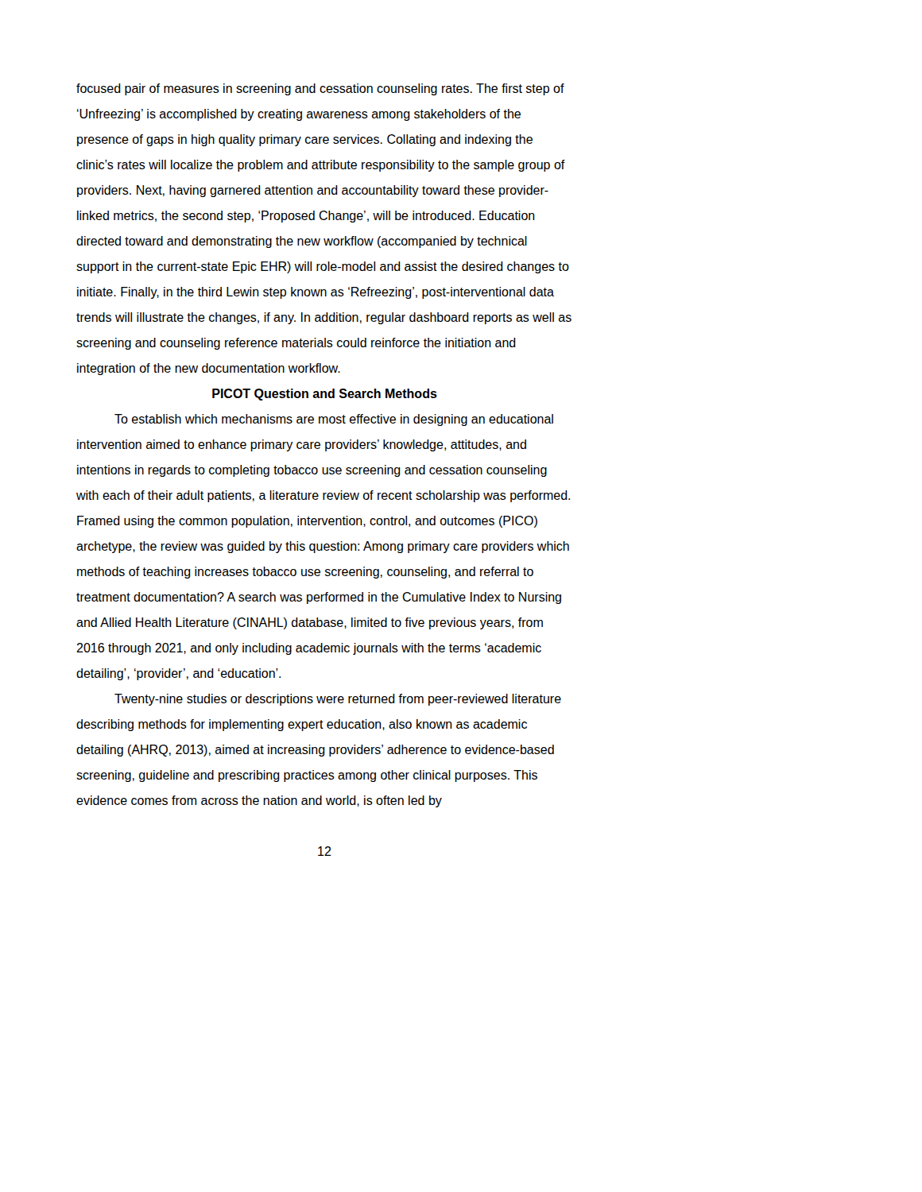focused pair of measures in screening and cessation counseling rates. The first step of ‘Unfreezing’ is accomplished by creating awareness among stakeholders of the presence of gaps in high quality primary care services. Collating and indexing the clinic’s rates will localize the problem and attribute responsibility to the sample group of providers. Next, having garnered attention and accountability toward these provider-linked metrics, the second step, ‘Proposed Change’, will be introduced. Education directed toward and demonstrating the new workflow (accompanied by technical support in the current-state Epic EHR) will role-model and assist the desired changes to initiate. Finally, in the third Lewin step known as ‘Refreezing’, post-interventional data trends will illustrate the changes, if any. In addition, regular dashboard reports as well as screening and counseling reference materials could reinforce the initiation and integration of the new documentation workflow.
PICOT Question and Search Methods
To establish which mechanisms are most effective in designing an educational intervention aimed to enhance primary care providers’ knowledge, attitudes, and intentions in regards to completing tobacco use screening and cessation counseling with each of their adult patients, a literature review of recent scholarship was performed. Framed using the common population, intervention, control, and outcomes (PICO) archetype, the review was guided by this question: Among primary care providers which methods of teaching increases tobacco use screening, counseling, and referral to treatment documentation? A search was performed in the Cumulative Index to Nursing and Allied Health Literature (CINAHL) database, limited to five previous years, from 2016 through 2021, and only including academic journals with the terms ‘academic detailing’, ‘provider’, and ‘education’.
Twenty-nine studies or descriptions were returned from peer-reviewed literature describing methods for implementing expert education, also known as academic detailing (AHRQ, 2013), aimed at increasing providers’ adherence to evidence-based screening, guideline and prescribing practices among other clinical purposes. This evidence comes from across the nation and world, is often led by
12